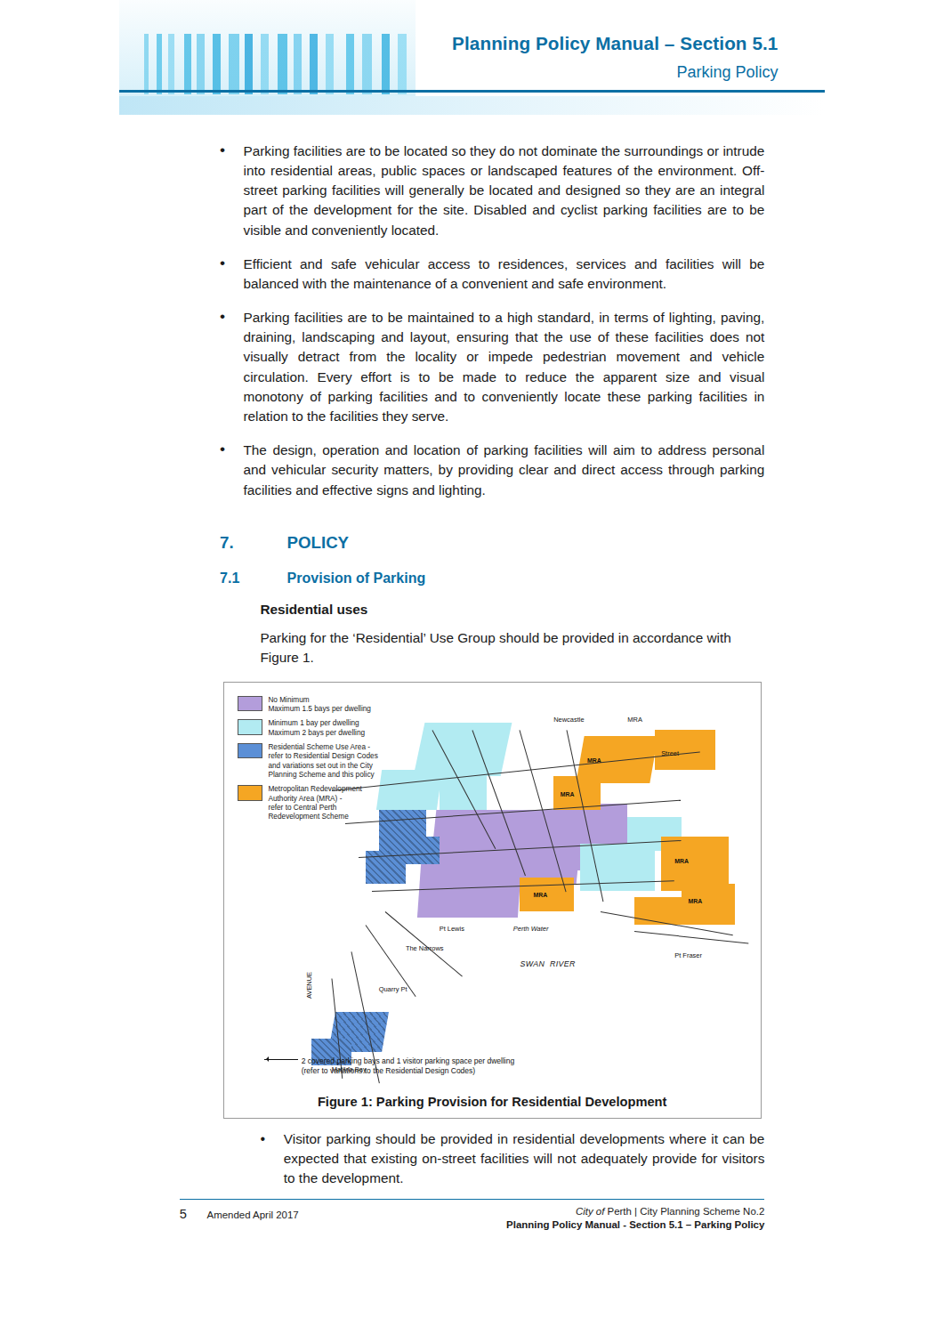Planning Policy Manual – Section 5.1
Parking Policy
Parking facilities are to be located so they do not dominate the surroundings or intrude into residential areas, public spaces or landscaped features of the environment. Off-street parking facilities will generally be located and designed so they are an integral part of the development for the site. Disabled and cyclist parking facilities are to be visible and conveniently located.
Efficient and safe vehicular access to residences, services and facilities will be balanced with the maintenance of a convenient and safe environment.
Parking facilities are to be maintained to a high standard, in terms of lighting, paving, draining, landscaping and layout, ensuring that the use of these facilities does not visually detract from the locality or impede pedestrian movement and vehicle circulation. Every effort is to be made to reduce the apparent size and visual monotony of parking facilities and to conveniently locate these parking facilities in relation to the facilities they serve.
The design, operation and location of parking facilities will aim to address personal and vehicular security matters, by providing clear and direct access through parking facilities and effective signs and lighting.
7. POLICY
7.1 Provision of Parking
Residential uses
Parking for the ‘Residential’ Use Group should be provided in accordance with Figure 1.
No Minimum
Maximum 1.5 bays per dwelling
Minimum 1 bay per dwelling
Maximum 2 bays per dwelling
Residential Scheme Use Area -
refer to Residential Design Codes
and variations set out in the City
Planning Scheme and this policy
Metropolitan Redevelopment
Authority Area (MRA) -
refer to Central Perth
Redevelopment Scheme
Newcastle
MRA
Street
MRA
MRA
MRA
MRA
MRA
Pt Lewis
Perth Water
The Narrows
SWAN RIVER
Pt Fraser
Quarry Pt
AVENUE
Matilda Bay
2 covered parking bays and 1 visitor parking space per dwelling
(refer to variations to the Residential Design Codes)
Figure 1: Parking Provision for Residential Development
Visitor parking should be provided in residential developments where it can be expected that existing on-street facilities will not adequately provide for visitors to the development.
5 Amended April 2017
City of Perth | City Planning Scheme No.2
Planning Policy Manual - Section 5.1 – Parking Policy